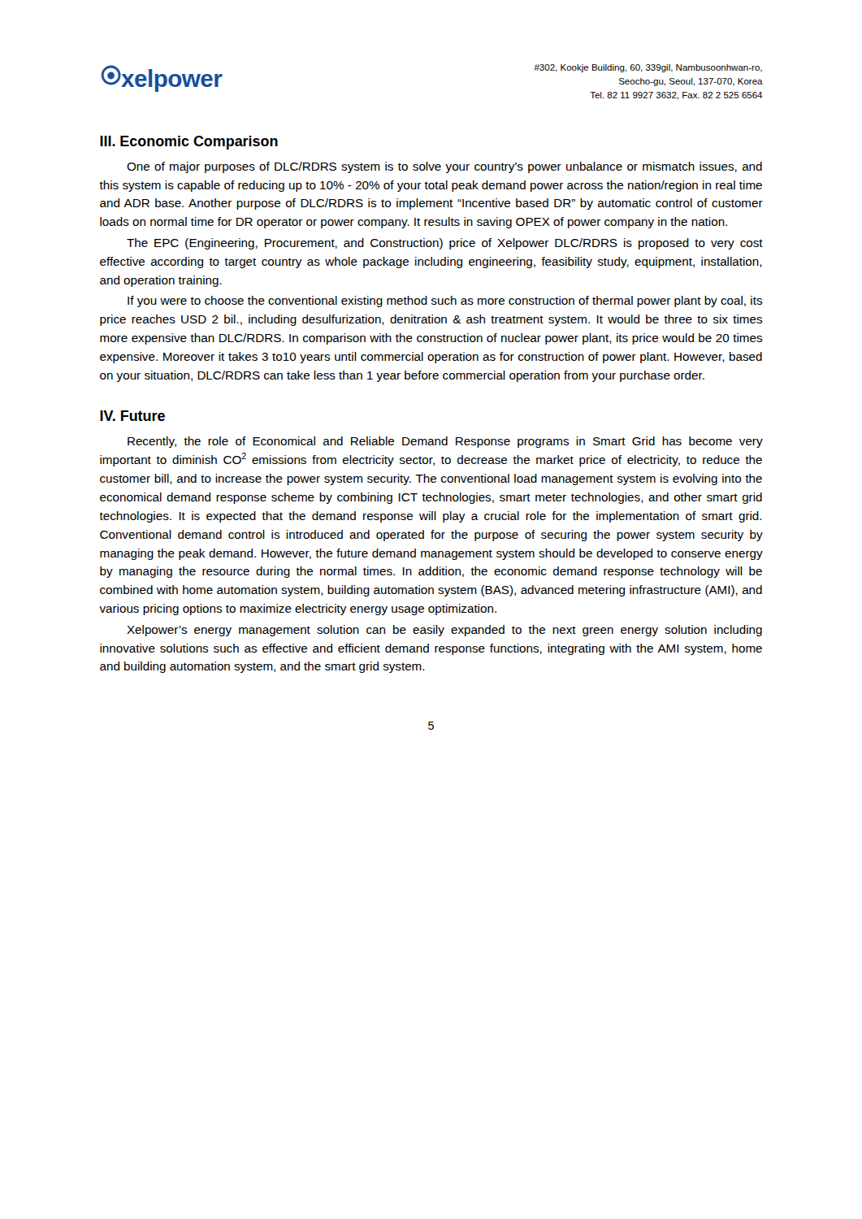⦿xel power
#302, Kookje Building, 60, 339gil, Nambusoonhwan-ro,
Seocho-gu, Seoul, 137-070, Korea
Tel. 82 11 9927 3632, Fax. 82 2 525 6564
III. Economic Comparison
One of major purposes of DLC/RDRS system is to solve your country’s power unbalance or mismatch issues, and this system is capable of reducing up to 10% - 20% of your total peak demand power across the nation/region in real time and ADR base. Another purpose of DLC/RDRS is to implement “Incentive based DR” by automatic control of customer loads on normal time for DR operator or power company. It results in saving OPEX of power company in the nation.
The EPC (Engineering, Procurement, and Construction) price of Xelpower DLC/RDRS is proposed to very cost effective according to target country as whole package including engineering, feasibility study, equipment, installation, and operation training.
If you were to choose the conventional existing method such as more construction of thermal power plant by coal, its price reaches USD 2 bil., including desulfurization, denitration & ash treatment system. It would be three to six times more expensive than DLC/RDRS. In comparison with the construction of nuclear power plant, its price would be 20 times expensive. Moreover it takes 3 to10 years until commercial operation as for construction of power plant. However, based on your situation, DLC/RDRS can take less than 1 year before commercial operation from your purchase order.
IV. Future
Recently, the role of Economical and Reliable Demand Response programs in Smart Grid has become very important to diminish CO2 emissions from electricity sector, to decrease the market price of electricity, to reduce the customer bill, and to increase the power system security. The conventional load management system is evolving into the economical demand response scheme by combining ICT technologies, smart meter technologies, and other smart grid technologies. It is expected that the demand response will play a crucial role for the implementation of smart grid. Conventional demand control is introduced and operated for the purpose of securing the power system security by managing the peak demand. However, the future demand management system should be developed to conserve energy by managing the resource during the normal times. In addition, the economic demand response technology will be combined with home automation system, building automation system (BAS), advanced metering infrastructure (AMI), and various pricing options to maximize electricity energy usage optimization.
Xelpower’s energy management solution can be easily expanded to the next green energy solution including innovative solutions such as effective and efficient demand response functions, integrating with the AMI system, home and building automation system, and the smart grid system.
5